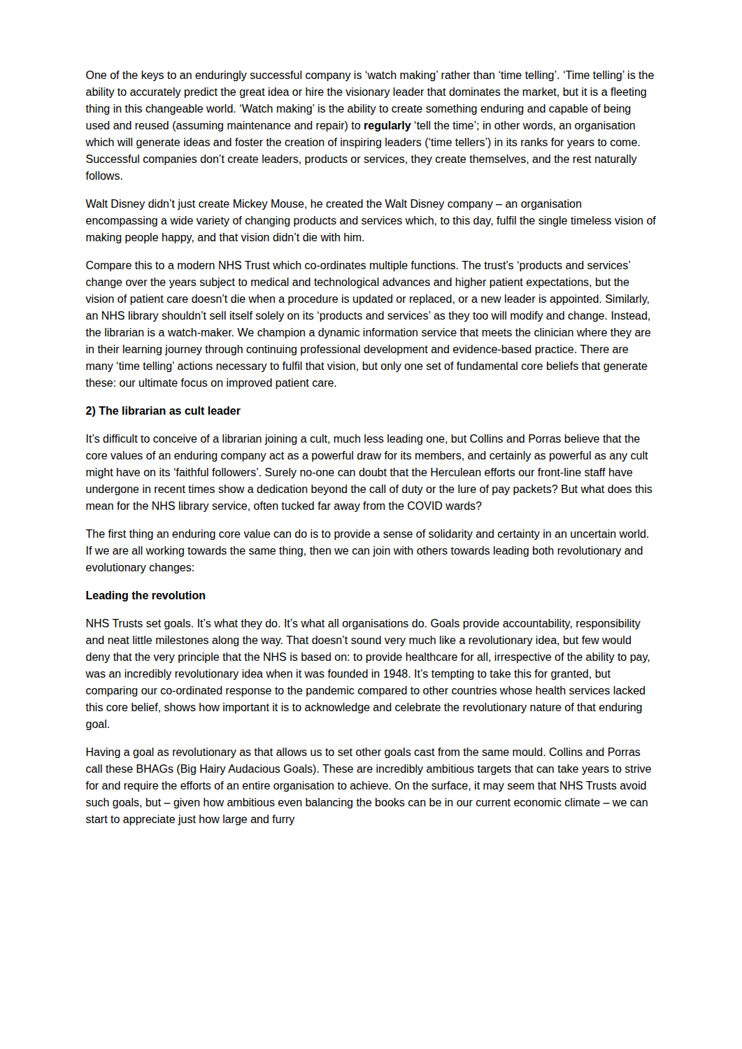One of the keys to an enduringly successful company is ‘watch making’ rather than ‘time telling’. ‘Time telling’ is the ability to accurately predict the great idea or hire the visionary leader that dominates the market, but it is a fleeting thing in this changeable world. ‘Watch making’ is the ability to create something enduring and capable of being used and reused (assuming maintenance and repair) to regularly ‘tell the time’; in other words, an organisation which will generate ideas and foster the creation of inspiring leaders (‘time tellers’) in its ranks for years to come. Successful companies don’t create leaders, products or services, they create themselves, and the rest naturally follows.
Walt Disney didn’t just create Mickey Mouse, he created the Walt Disney company – an organisation encompassing a wide variety of changing products and services which, to this day, fulfil the single timeless vision of making people happy, and that vision didn’t die with him.
Compare this to a modern NHS Trust which co-ordinates multiple functions. The trust’s ‘products and services’ change over the years subject to medical and technological advances and higher patient expectations, but the vision of patient care doesn’t die when a procedure is updated or replaced, or a new leader is appointed. Similarly, an NHS library shouldn’t sell itself solely on its ‘products and services’ as they too will modify and change. Instead, the librarian is a watch-maker. We champion a dynamic information service that meets the clinician where they are in their learning journey through continuing professional development and evidence-based practice. There are many ‘time telling’ actions necessary to fulfil that vision, but only one set of fundamental core beliefs that generate these: our ultimate focus on improved patient care.
2) The librarian as cult leader
It’s difficult to conceive of a librarian joining a cult, much less leading one, but Collins and Porras believe that the core values of an enduring company act as a powerful draw for its members, and certainly as powerful as any cult might have on its ‘faithful followers’. Surely no-one can doubt that the Herculean efforts our front-line staff have undergone in recent times show a dedication beyond the call of duty or the lure of pay packets? But what does this mean for the NHS library service, often tucked far away from the COVID wards?
The first thing an enduring core value can do is to provide a sense of solidarity and certainty in an uncertain world. If we are all working towards the same thing, then we can join with others towards leading both revolutionary and evolutionary changes:
Leading the revolution
NHS Trusts set goals. It’s what they do. It’s what all organisations do. Goals provide accountability, responsibility and neat little milestones along the way. That doesn’t sound very much like a revolutionary idea, but few would deny that the very principle that the NHS is based on: to provide healthcare for all, irrespective of the ability to pay, was an incredibly revolutionary idea when it was founded in 1948. It’s tempting to take this for granted, but comparing our co-ordinated response to the pandemic compared to other countries whose health services lacked this core belief, shows how important it is to acknowledge and celebrate the revolutionary nature of that enduring goal.
Having a goal as revolutionary as that allows us to set other goals cast from the same mould. Collins and Porras call these BHAGs (Big Hairy Audacious Goals). These are incredibly ambitious targets that can take years to strive for and require the efforts of an entire organisation to achieve. On the surface, it may seem that NHS Trusts avoid such goals, but – given how ambitious even balancing the books can be in our current economic climate – we can start to appreciate just how large and furry